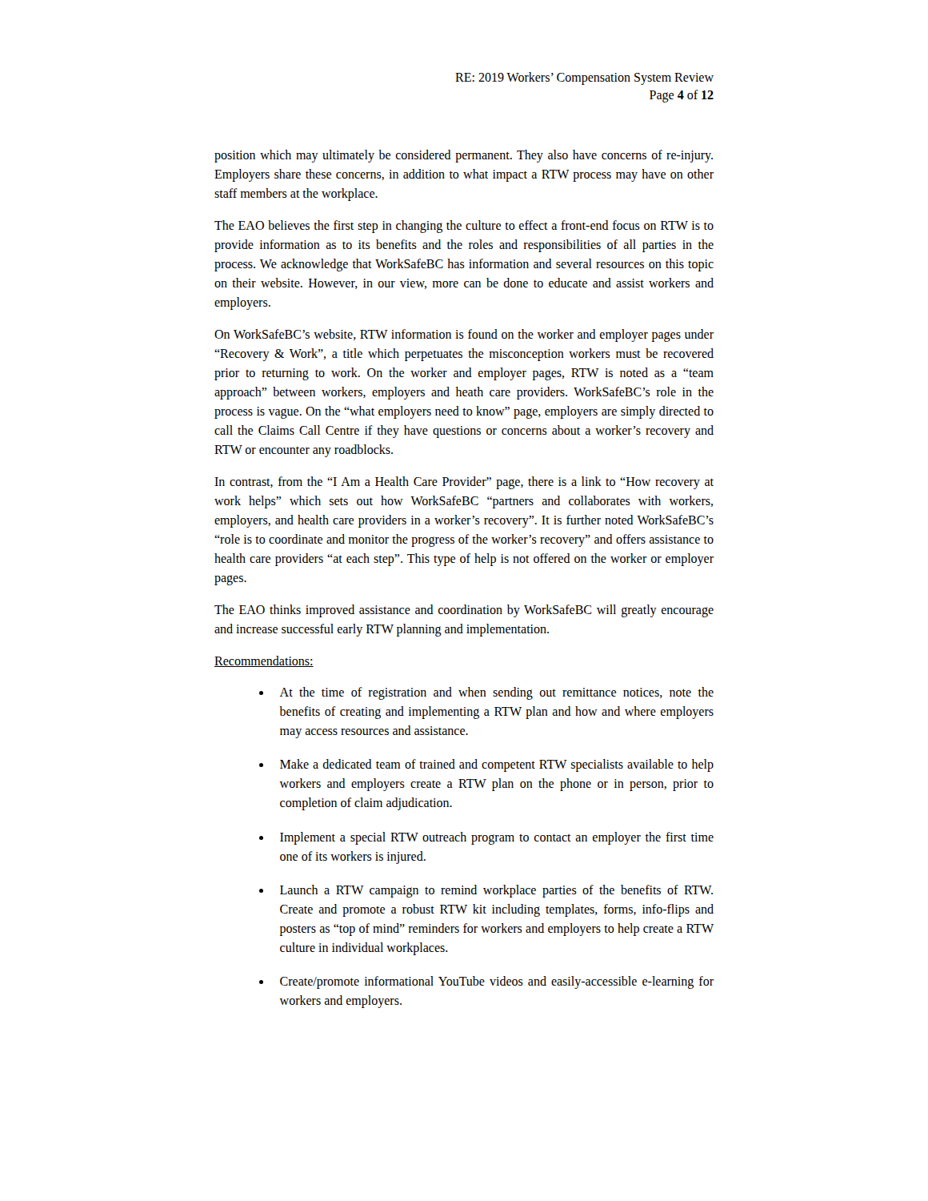RE: 2019 Workers’ Compensation System Review
Page 4 of 12
position which may ultimately be considered permanent. They also have concerns of re-injury. Employers share these concerns, in addition to what impact a RTW process may have on other staff members at the workplace.
The EAO believes the first step in changing the culture to effect a front-end focus on RTW is to provide information as to its benefits and the roles and responsibilities of all parties in the process. We acknowledge that WorkSafeBC has information and several resources on this topic on their website. However, in our view, more can be done to educate and assist workers and employers.
On WorkSafeBC’s website, RTW information is found on the worker and employer pages under “Recovery & Work”, a title which perpetuates the misconception workers must be recovered prior to returning to work. On the worker and employer pages, RTW is noted as a “team approach” between workers, employers and heath care providers. WorkSafeBC’s role in the process is vague. On the “what employers need to know” page, employers are simply directed to call the Claims Call Centre if they have questions or concerns about a worker’s recovery and RTW or encounter any roadblocks.
In contrast, from the “I Am a Health Care Provider” page, there is a link to “How recovery at work helps” which sets out how WorkSafeBC “partners and collaborates with workers, employers, and health care providers in a worker’s recovery”. It is further noted WorkSafeBC’s “role is to coordinate and monitor the progress of the worker’s recovery” and offers assistance to health care providers “at each step”. This type of help is not offered on the worker or employer pages.
The EAO thinks improved assistance and coordination by WorkSafeBC will greatly encourage and increase successful early RTW planning and implementation.
Recommendations:
At the time of registration and when sending out remittance notices, note the benefits of creating and implementing a RTW plan and how and where employers may access resources and assistance.
Make a dedicated team of trained and competent RTW specialists available to help workers and employers create a RTW plan on the phone or in person, prior to completion of claim adjudication.
Implement a special RTW outreach program to contact an employer the first time one of its workers is injured.
Launch a RTW campaign to remind workplace parties of the benefits of RTW. Create and promote a robust RTW kit including templates, forms, info-flips and posters as “top of mind” reminders for workers and employers to help create a RTW culture in individual workplaces.
Create/promote informational YouTube videos and easily-accessible e-learning for workers and employers.